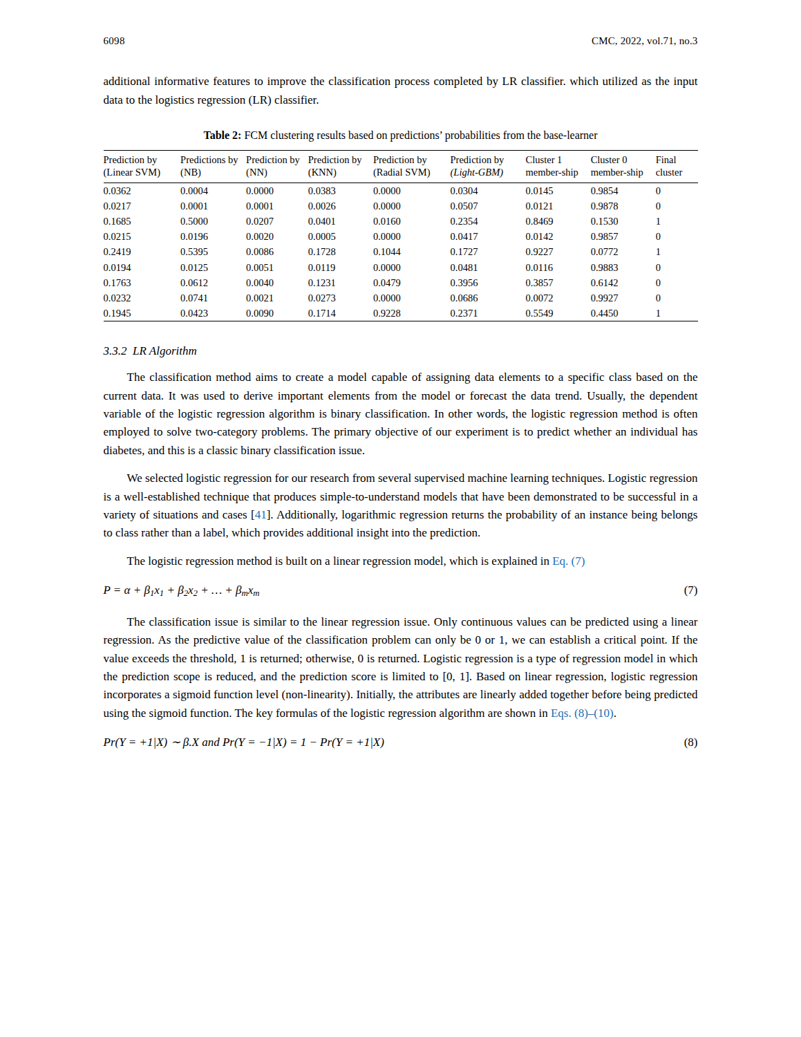6098 CMC, 2022, vol.71, no.3
additional informative features to improve the classification process completed by LR classifier. which utilized as the input data to the logistics regression (LR) classifier.
Table 2: FCM clustering results based on predictions’ probabilities from the base-learner
| Prediction by (Linear SVM) | Predictions by (NB) | Prediction by (NN) | Prediction by (KNN) | Prediction by (Radial SVM) | Prediction by (Light-GBM) | Cluster 1 member-ship | Cluster 0 member-ship | Final cluster |
| --- | --- | --- | --- | --- | --- | --- | --- | --- |
| 0.0362 | 0.0004 | 0.0000 | 0.0383 | 0.0000 | 0.0304 | 0.0145 | 0.9854 | 0 |
| 0.0217 | 0.0001 | 0.0001 | 0.0026 | 0.0000 | 0.0507 | 0.0121 | 0.9878 | 0 |
| 0.1685 | 0.5000 | 0.0207 | 0.0401 | 0.0160 | 0.2354 | 0.8469 | 0.1530 | 1 |
| 0.0215 | 0.0196 | 0.0020 | 0.0005 | 0.0000 | 0.0417 | 0.0142 | 0.9857 | 0 |
| 0.2419 | 0.5395 | 0.0086 | 0.1728 | 0.1044 | 0.1727 | 0.9227 | 0.0772 | 1 |
| 0.0194 | 0.0125 | 0.0051 | 0.0119 | 0.0000 | 0.0481 | 0.0116 | 0.9883 | 0 |
| 0.1763 | 0.0612 | 0.0040 | 0.1231 | 0.0479 | 0.3956 | 0.3857 | 0.6142 | 0 |
| 0.0232 | 0.0741 | 0.0021 | 0.0273 | 0.0000 | 0.0686 | 0.0072 | 0.9927 | 0 |
| 0.1945 | 0.0423 | 0.0090 | 0.1714 | 0.9228 | 0.2371 | 0.5549 | 0.4450 | 1 |
3.3.2 LR Algorithm
The classification method aims to create a model capable of assigning data elements to a specific class based on the current data. It was used to derive important elements from the model or forecast the data trend. Usually, the dependent variable of the logistic regression algorithm is binary classification. In other words, the logistic regression method is often employed to solve two-category problems. The primary objective of our experiment is to predict whether an individual has diabetes, and this is a classic binary classification issue.
We selected logistic regression for our research from several supervised machine learning techniques. Logistic regression is a well-established technique that produces simple-to-understand models that have been demonstrated to be successful in a variety of situations and cases [41]. Additionally, logarithmic regression returns the probability of an instance being belongs to class rather than a label, which provides additional insight into the prediction.
The logistic regression method is built on a linear regression model, which is explained in Eq. (7)
P = α + β1x1 + β2x2 + … + βmxm
(7)
The classification issue is similar to the linear regression issue. Only continuous values can be predicted using a linear regression. As the predictive value of the classification problem can only be 0 or 1, we can establish a critical point. If the value exceeds the threshold, 1 is returned; otherwise, 0 is returned. Logistic regression is a type of regression model in which the prediction scope is reduced, and the prediction score is limited to [0, 1]. Based on linear regression, logistic regression incorporates a sigmoid function level (non-linearity). Initially, the attributes are linearly added together before being predicted using the sigmoid function. The key formulas of the logistic regression algorithm are shown in Eqs. (8)–(10).
Pr(Y = +1|X) ∼ β.X and Pr(Y = −1|X) = 1 − Pr(Y = +1|X)
(8)